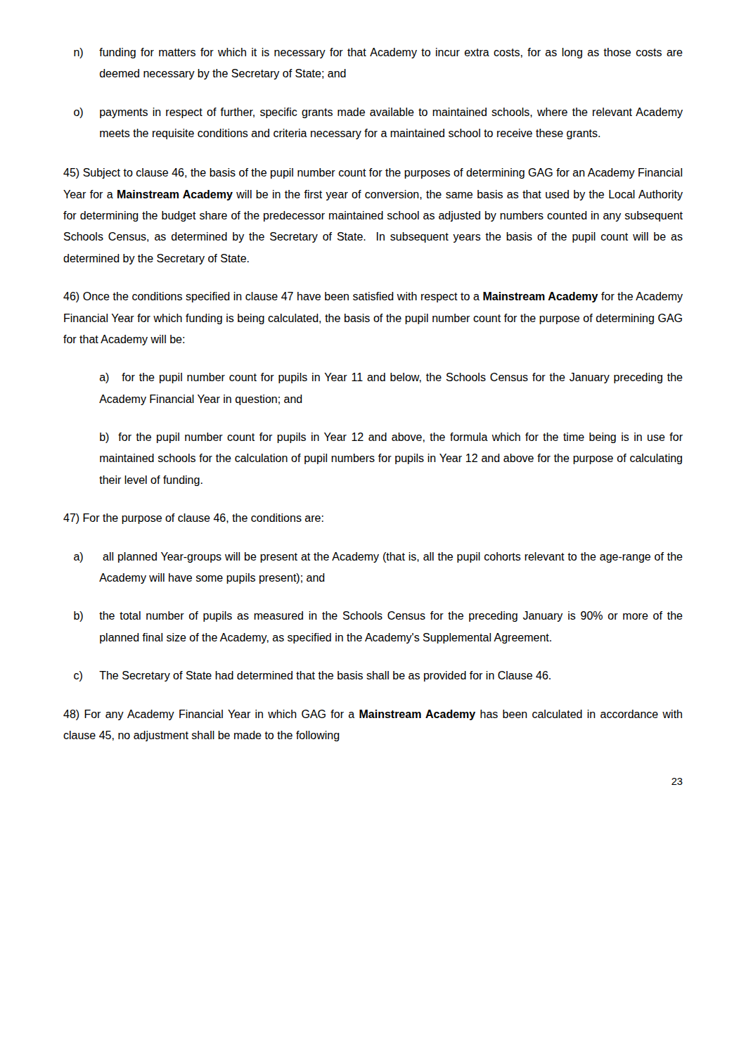n) funding for matters for which it is necessary for that Academy to incur extra costs, for as long as those costs are deemed necessary by the Secretary of State; and
o) payments in respect of further, specific grants made available to maintained schools, where the relevant Academy meets the requisite conditions and criteria necessary for a maintained school to receive these grants.
45) Subject to clause 46, the basis of the pupil number count for the purposes of determining GAG for an Academy Financial Year for a Mainstream Academy will be in the first year of conversion, the same basis as that used by the Local Authority for determining the budget share of the predecessor maintained school as adjusted by numbers counted in any subsequent Schools Census, as determined by the Secretary of State. In subsequent years the basis of the pupil count will be as determined by the Secretary of State.
46) Once the conditions specified in clause 47 have been satisfied with respect to a Mainstream Academy for the Academy Financial Year for which funding is being calculated, the basis of the pupil number count for the purpose of determining GAG for that Academy will be:
a) for the pupil number count for pupils in Year 11 and below, the Schools Census for the January preceding the Academy Financial Year in question; and
b) for the pupil number count for pupils in Year 12 and above, the formula which for the time being is in use for maintained schools for the calculation of pupil numbers for pupils in Year 12 and above for the purpose of calculating their level of funding.
47) For the purpose of clause 46, the conditions are:
a) all planned Year-groups will be present at the Academy (that is, all the pupil cohorts relevant to the age-range of the Academy will have some pupils present); and
b) the total number of pupils as measured in the Schools Census for the preceding January is 90% or more of the planned final size of the Academy, as specified in the Academy's Supplemental Agreement.
c) The Secretary of State had determined that the basis shall be as provided for in Clause 46.
48) For any Academy Financial Year in which GAG for a Mainstream Academy has been calculated in accordance with clause 45, no adjustment shall be made to the following
23